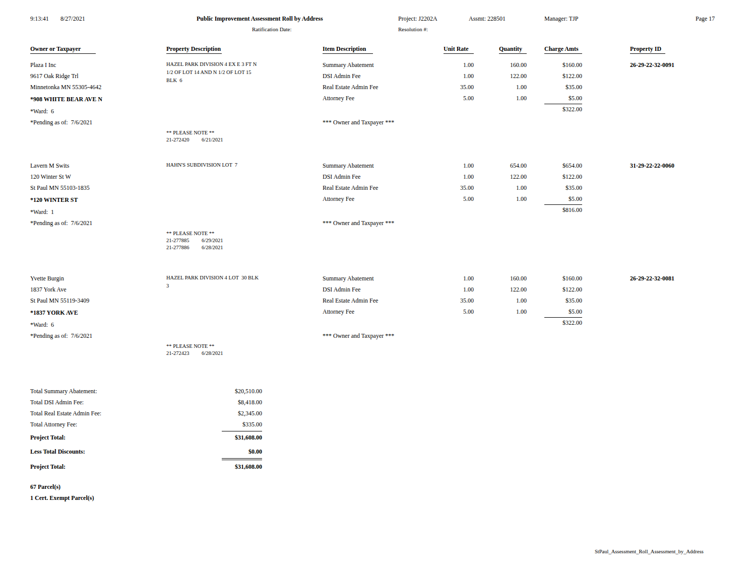9:13:41
8/27/2021
Public Improvement Assessment Roll by Address
Project: J2202A
Assmt: 228501
Manager: TJP
Page 17
Ratification Date:
Resolution #:
Owner or Taxpayer
Property Description
Item Description
Unit Rate
Quantity
Charge Amts
Property ID
Plaza I Inc
9617 Oak Ridge Trl
Minnetonka MN 55305-4642
*908 WHITE BEAR AVE N
*Ward: 6
*Pending as of: 7/6/2021
HAZEL PARK DIVISION 4 EX E 3 FT N
1/2 OF LOT 14 AND N 1/2 OF LOT 15
BLK 6
Summary Abatement
DSI Admin Fee
Real Estate Admin Fee
Attorney Fee
1.00
1.00
35.00
5.00
160.00
122.00
1.00
1.00
$160.00
$122.00
$35.00
$5.00
$322.00
26-29-22-32-0091
*** Owner and Taxpayer ***
** PLEASE NOTE **
21-272420
6/21/2021
Lavern M Swits
120 Winter St W
St Paul MN 55103-1835
*120 WINTER ST
*Ward: 1
*Pending as of: 7/6/2021
HAHN'S SUBDIVISION LOT 7
Summary Abatement
DSI Admin Fee
Real Estate Admin Fee
Attorney Fee
1.00
1.00
35.00
5.00
654.00
122.00
1.00
1.00
$654.00
$122.00
$35.00
$5.00
$816.00
31-29-22-22-0060
*** Owner and Taxpayer ***
** PLEASE NOTE **
21-277885
6/29/2021
21-277886
6/28/2021
Yvette Burgin
1837 York Ave
St Paul MN 55119-3409
*1837 YORK AVE
*Ward: 6
*Pending as of: 7/6/2021
HAZEL PARK DIVISION 4 LOT 30 BLK
3
Summary Abatement
DSI Admin Fee
Real Estate Admin Fee
Attorney Fee
1.00
1.00
35.00
5.00
160.00
122.00
1.00
1.00
$160.00
$122.00
$35.00
$5.00
$322.00
26-29-22-32-0081
*** Owner and Taxpayer ***
** PLEASE NOTE **
21-272423
6/28/2021
Total Summary Abatement:
$20,510.00
Total DSI Admin Fee:
$8,418.00
Total Real Estate Admin Fee:
$2,345.00
Total Attorney Fee:
$335.00
Project Total:
$31,608.00
Less Total Discounts:
$0.00
Project Total:
$31,608.00
67 Parcel(s)
1 Cert. Exempt Parcel(s)
StPaul_Assessment_Roll_Assessment_by_Address